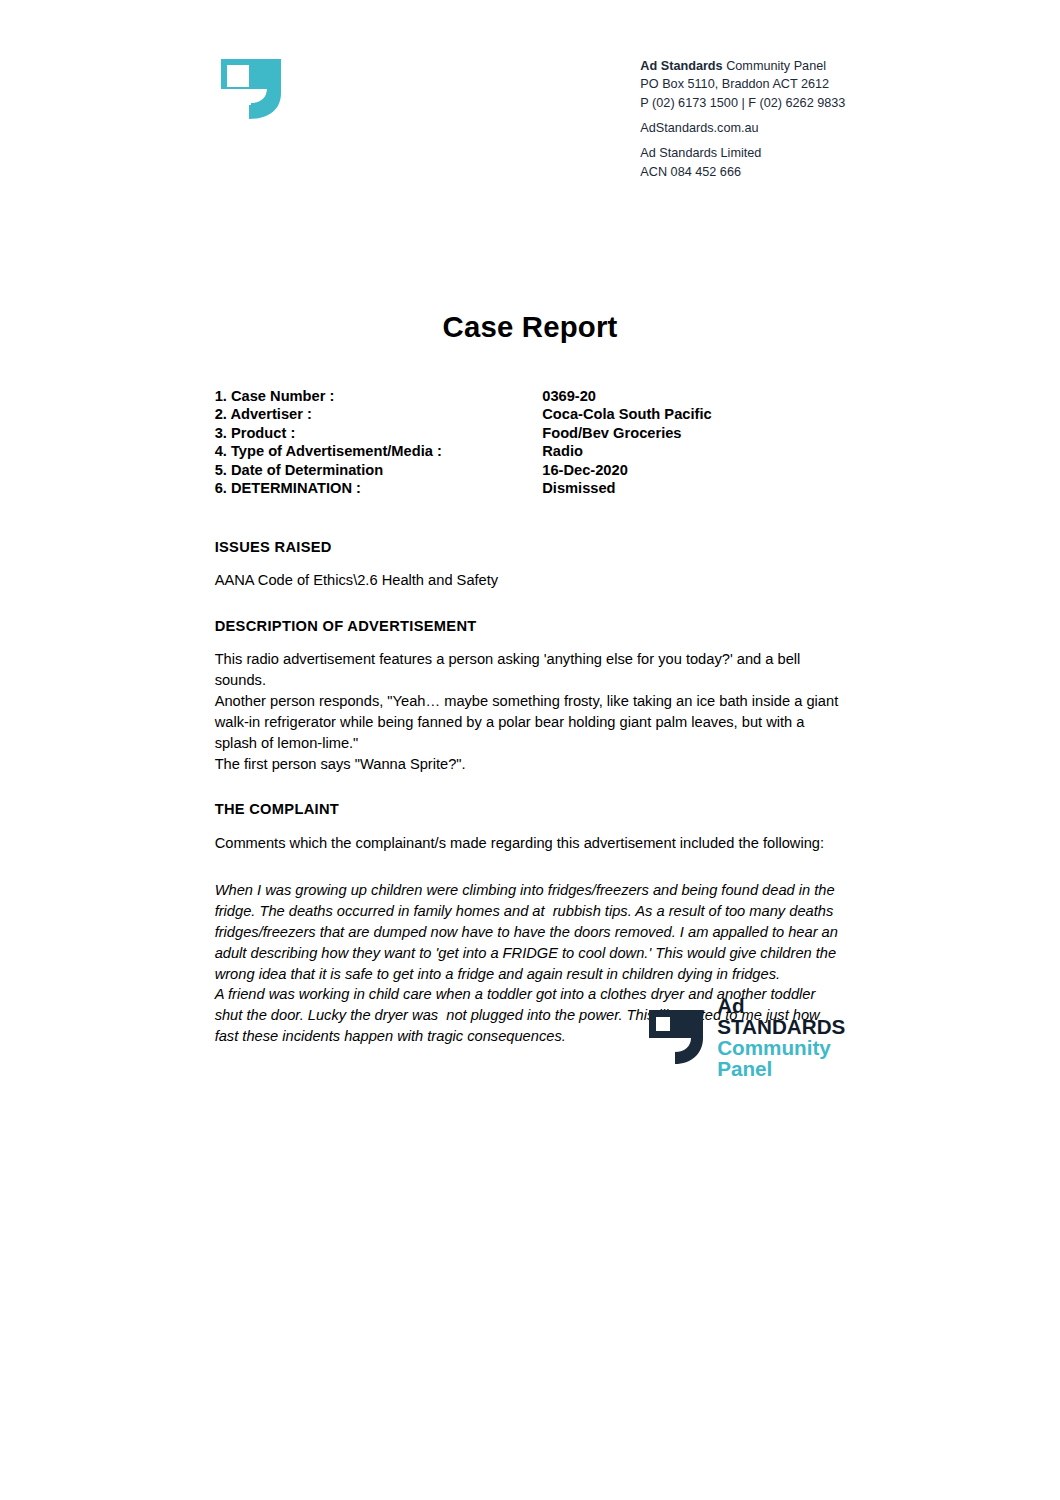Ad Standards Community Panel
PO Box 5110, Braddon ACT 2612
P (02) 6173 1500 | F (02) 6262 9833
AdStandards.com.au
Ad Standards Limited
ACN 084 452 666
Case Report
| 1. Case Number : | 0369-20 |
| 2. Advertiser : | Coca-Cola South Pacific |
| 3. Product : | Food/Bev Groceries |
| 4. Type of Advertisement/Media : | Radio |
| 5. Date of Determination | 16-Dec-2020 |
| 6. DETERMINATION : | Dismissed |
ISSUES RAISED
AANA Code of Ethics\2.6 Health and Safety
DESCRIPTION OF ADVERTISEMENT
This radio advertisement features a person asking 'anything else for you today?' and a bell sounds.
Another person responds, "Yeah… maybe something frosty, like taking an ice bath inside a giant walk-in refrigerator while being fanned by a polar bear holding giant palm leaves, but with a splash of lemon-lime."
The first person says "Wanna Sprite?".
THE COMPLAINT
Comments which the complainant/s made regarding this advertisement included the following:
When I was growing up children were climbing into fridges/freezers and being found dead in the fridge. The deaths occurred in family homes and at rubbish tips. As a result of too many deaths fridges/freezers that are dumped now have to have the doors removed. I am appalled to hear an adult describing how they want to 'get into a FRIDGE to cool down.' This would give children the wrong idea that it is safe to get into a fridge and again result in children dying in fridges.
A friend was working in child care when a toddler got into a clothes dryer and another toddler shut the door. Lucky the dryer was not plugged into the power. This illustrated to me just how fast these incidents happen with tragic consequences.
Ad
STANDARDS
Community
Panel